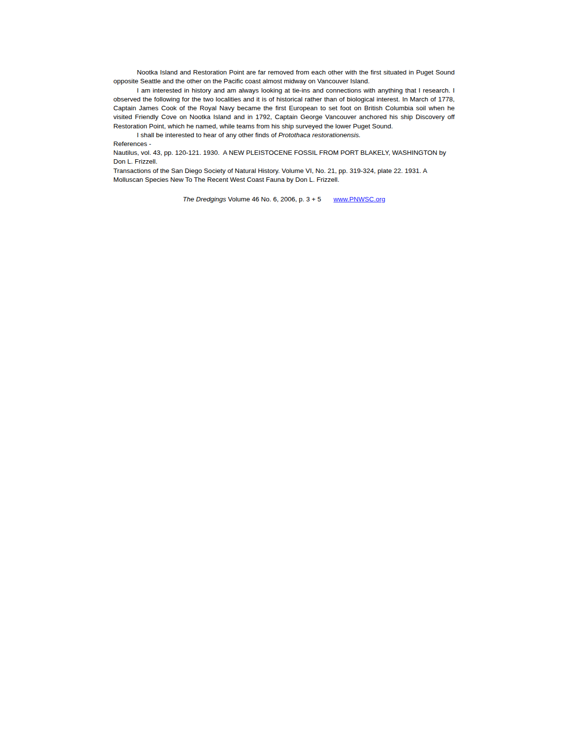Nootka Island and Restoration Point are far removed from each other with the first situated in Puget Sound opposite Seattle and the other on the Pacific coast almost midway on Vancouver Island.
I am interested in history and am always looking at tie-ins and connections with anything that I research. I observed the following for the two localities and it is of historical rather than of biological interest. In March of 1778, Captain James Cook of the Royal Navy became the first European to set foot on British Columbia soil when he visited Friendly Cove on Nootka Island and in 1792, Captain George Vancouver anchored his ship Discovery off Restoration Point, which he named, while teams from his ship surveyed the lower Puget Sound.
I shall be interested to hear of any other finds of Protothaca restorationensis.
References -
Nautilus, vol. 43, pp. 120-121. 1930. A NEW PLEISTOCENE FOSSIL FROM PORT BLAKELY, WASHINGTON by Don L. Frizzell.
Transactions of the San Diego Society of Natural History. Volume VI, No. 21, pp. 319-324, plate 22. 1931. A Molluscan Species New To The Recent West Coast Fauna by Don L. Frizzell.
The Dredgings Volume 46 No. 6, 2006, p. 3 + 5 www.PNWSC.org